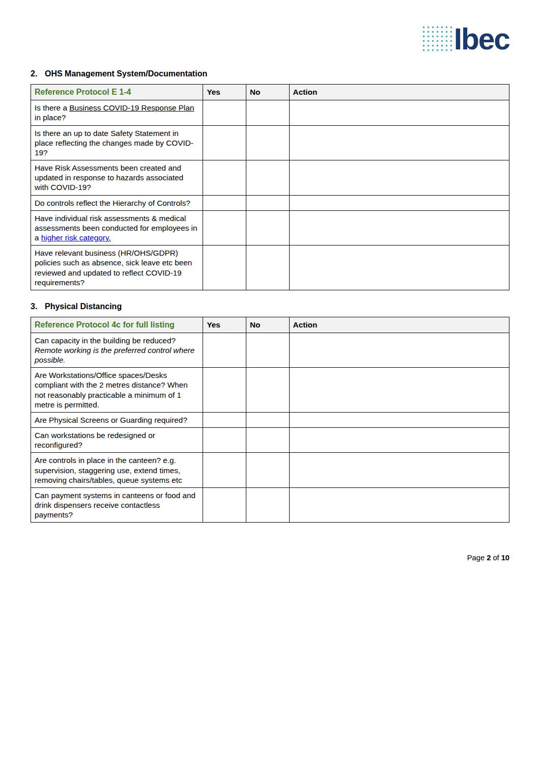Ibec
2. OHS Management System/Documentation
| Reference Protocol E 1-4 | Yes | No | Action |
| --- | --- | --- | --- |
| Is there a Business COVID-19 Response Plan in place? | | | |
| Is there an up to date Safety Statement in place reflecting the changes made by COVID-19? | | | |
| Have Risk Assessments been created and updated in response to hazards associated with COVID-19? | | | |
| Do controls reflect the Hierarchy of Controls? | | | |
| Have individual risk assessments & medical assessments been conducted for employees in a higher risk category. | | | |
| Have relevant business (HR/OHS/GDPR) policies such as absence, sick leave etc been reviewed and updated to reflect COVID-19 requirements? | | | |
3. Physical Distancing
| Reference Protocol 4c for full listing | Yes | No | Action |
| --- | --- | --- | --- |
| Can capacity in the building be reduced? Remote working is the preferred control where possible. | | | |
| Are Workstations/Office spaces/Desks compliant with the 2 metres distance? When not reasonably practicable a minimum of 1 metre is permitted. | | | |
| Are Physical Screens or Guarding required? | | | |
| Can workstations be redesigned or reconfigured? | | | |
| Are controls in place in the canteen? e.g. supervision, staggering use, extend times, removing chairs/tables, queue systems etc | | | |
| Can payment systems in canteens or food and drink dispensers receive contactless payments? | | | |
Page 2 of 10